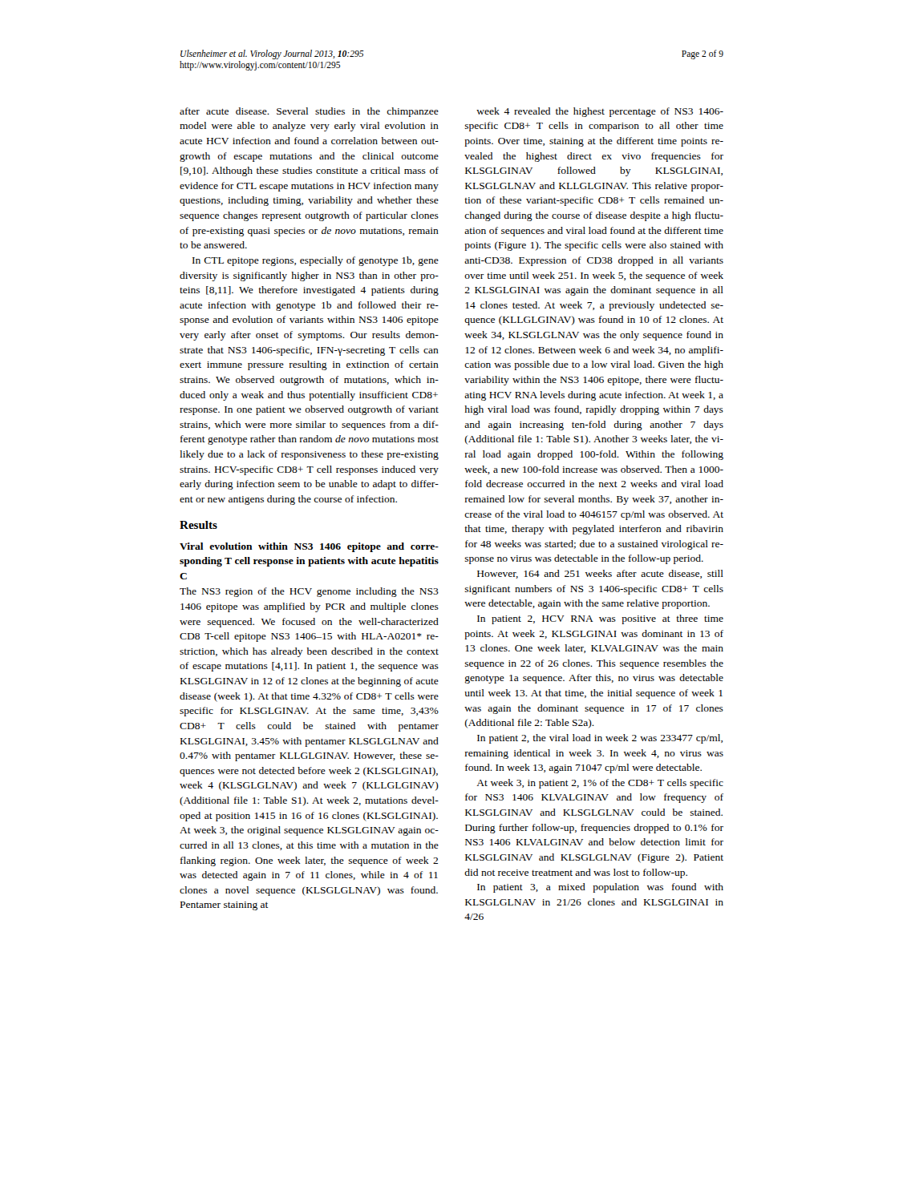Ulsenheimer et al. Virology Journal 2013, 10:295
http://www.virologyj.com/content/10/1/295
Page 2 of 9
after acute disease. Several studies in the chimpanzee model were able to analyze very early viral evolution in acute HCV infection and found a correlation between outgrowth of escape mutations and the clinical outcome [9,10]. Although these studies constitute a critical mass of evidence for CTL escape mutations in HCV infection many questions, including timing, variability and whether these sequence changes represent outgrowth of particular clones of pre-existing quasi species or de novo mutations, remain to be answered.
In CTL epitope regions, especially of genotype 1b, gene diversity is significantly higher in NS3 than in other proteins [8,11]. We therefore investigated 4 patients during acute infection with genotype 1b and followed their response and evolution of variants within NS3 1406 epitope very early after onset of symptoms. Our results demonstrate that NS3 1406-specific, IFN-γ-secreting T cells can exert immune pressure resulting in extinction of certain strains. We observed outgrowth of mutations, which induced only a weak and thus potentially insufficient CD8+ response. In one patient we observed outgrowth of variant strains, which were more similar to sequences from a different genotype rather than random de novo mutations most likely due to a lack of responsiveness to these pre-existing strains. HCV-specific CD8+ T cell responses induced very early during infection seem to be unable to adapt to different or new antigens during the course of infection.
Results
Viral evolution within NS3 1406 epitope and corresponding T cell response in patients with acute hepatitis C
The NS3 region of the HCV genome including the NS3 1406 epitope was amplified by PCR and multiple clones were sequenced. We focused on the well-characterized CD8 T-cell epitope NS3 1406–15 with HLA-A0201* restriction, which has already been described in the context of escape mutations [4,11]. In patient 1, the sequence was KLSGLGINAV in 12 of 12 clones at the beginning of acute disease (week 1). At that time 4.32% of CD8+ T cells were specific for KLSGLGINAV. At the same time, 3,43% CD8+ T cells could be stained with pentamer KLSGLGINAI, 3.45% with pentamer KLSGLGLNAV and 0.47% with pentamer KLLGLGINAV. However, these sequences were not detected before week 2 (KLSGLGINAI), week 4 (KLSGLGLNAV) and week 7 (KLLGLGINAV) (Additional file 1: Table S1). At week 2, mutations developed at position 1415 in 16 of 16 clones (KLSGLGINAI). At week 3, the original sequence KLSGLGINAV again occurred in all 13 clones, at this time with a mutation in the flanking region. One week later, the sequence of week 2 was detected again in 7 of 11 clones, while in 4 of 11 clones a novel sequence (KLSGLGLNAV) was found. Pentamer staining at
week 4 revealed the highest percentage of NS3 1406-specific CD8+ T cells in comparison to all other time points. Over time, staining at the different time points revealed the highest direct ex vivo frequencies for KLSGLGINAV followed by KLSGLGINAI, KLSGLGLNAV and KLLGLGINAV. This relative proportion of these variant-specific CD8+ T cells remained unchanged during the course of disease despite a high fluctuation of sequences and viral load found at the different time points (Figure 1). The specific cells were also stained with anti-CD38. Expression of CD38 dropped in all variants over time until week 251. In week 5, the sequence of week 2 KLSGLGINAI was again the dominant sequence in all 14 clones tested. At week 7, a previously undetected sequence (KLLGLGINAV) was found in 10 of 12 clones. At week 34, KLSGLGLNAV was the only sequence found in 12 of 12 clones. Between week 6 and week 34, no amplification was possible due to a low viral load. Given the high variability within the NS3 1406 epitope, there were fluctuating HCV RNA levels during acute infection. At week 1, a high viral load was found, rapidly dropping within 7 days and again increasing ten-fold during another 7 days (Additional file 1: Table S1). Another 3 weeks later, the viral load again dropped 100-fold. Within the following week, a new 100-fold increase was observed. Then a 1000-fold decrease occurred in the next 2 weeks and viral load remained low for several months. By week 37, another increase of the viral load to 4046157 cp/ml was observed. At that time, therapy with pegylated interferon and ribavirin for 48 weeks was started; due to a sustained virological response no virus was detectable in the follow-up period.
However, 164 and 251 weeks after acute disease, still significant numbers of NS 3 1406-specific CD8+ T cells were detectable, again with the same relative proportion.
In patient 2, HCV RNA was positive at three time points. At week 2, KLSGLGINAI was dominant in 13 of 13 clones. One week later, KLVALGINAV was the main sequence in 22 of 26 clones. This sequence resembles the genotype 1a sequence. After this, no virus was detectable until week 13. At that time, the initial sequence of week 1 was again the dominant sequence in 17 of 17 clones (Additional file 2: Table S2a).
In patient 2, the viral load in week 2 was 233477 cp/ml, remaining identical in week 3. In week 4, no virus was found. In week 13, again 71047 cp/ml were detectable.
At week 3, in patient 2, 1% of the CD8+ T cells specific for NS3 1406 KLVALGINAV and low frequency of KLSGLGINAV and KLSGLGLNAV could be stained. During further follow-up, frequencies dropped to 0.1% for NS3 1406 KLVALGINAV and below detection limit for KLSGLGINAV and KLSGLGLNAV (Figure 2). Patient did not receive treatment and was lost to follow-up.
In patient 3, a mixed population was found with KLSGLGLNAV in 21/26 clones and KLSGLGINAI in 4/26